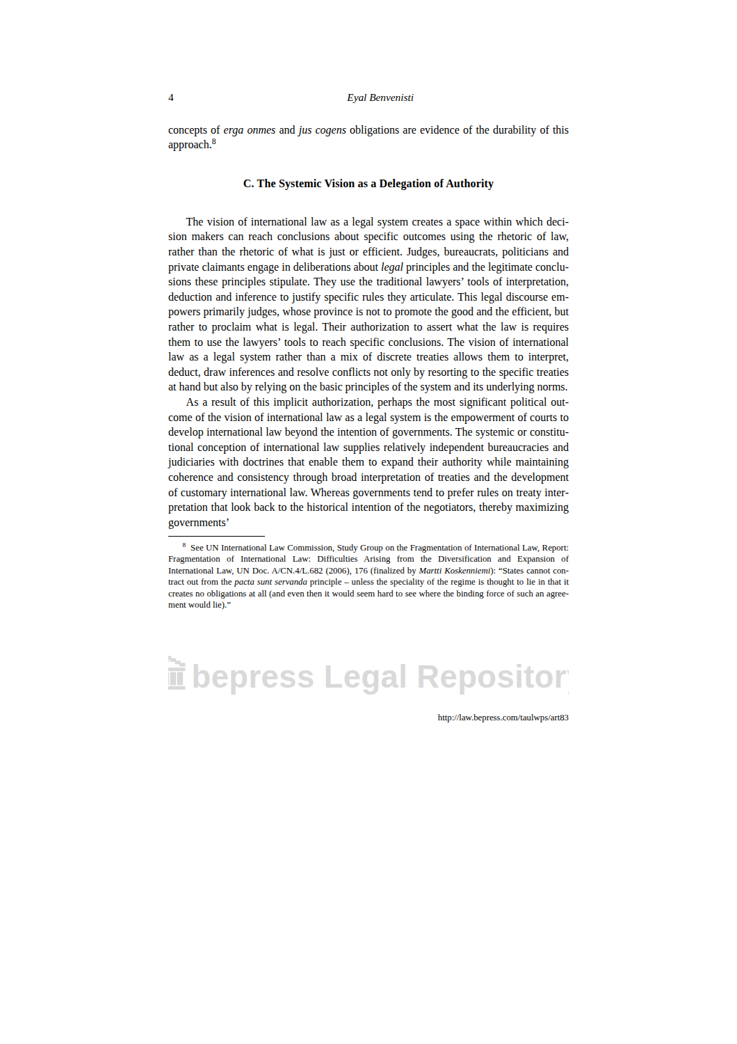4 Eyal Benvenisti
concepts of erga onmes and jus cogens obligations are evidence of the durability of this approach.8
C. The Systemic Vision as a Delegation of Authority
The vision of international law as a legal system creates a space within which decision makers can reach conclusions about specific outcomes using the rhetoric of law, rather than the rhetoric of what is just or efficient. Judges, bureaucrats, politicians and private claimants engage in deliberations about legal principles and the legitimate conclusions these principles stipulate. They use the traditional lawyers’ tools of interpretation, deduction and inference to justify specific rules they articulate. This legal discourse empowers primarily judges, whose province is not to promote the good and the efficient, but rather to proclaim what is legal. Their authorization to assert what the law is requires them to use the lawyers’ tools to reach specific conclusions. The vision of international law as a legal system rather than a mix of discrete treaties allows them to interpret, deduct, draw inferences and resolve conflicts not only by resorting to the specific treaties at hand but also by relying on the basic principles of the system and its underlying norms.
As a result of this implicit authorization, perhaps the most significant political outcome of the vision of international law as a legal system is the empowerment of courts to develop international law beyond the intention of governments. The systemic or constitutional conception of international law supplies relatively independent bureaucracies and judiciaries with doctrines that enable them to expand their authority while maintaining coherence and consistency through broad interpretation of treaties and the development of customary international law. Whereas governments tend to prefer rules on treaty interpretation that look back to the historical intention of the negotiators, thereby maximizing governments’
8 See UN International Law Commission, Study Group on the Fragmentation of International Law, Report: Fragmentation of International Law: Difficulties Arising from the Diversification and Expansion of International Law, UN Doc. A/CN.4/L.682 (2006), 176 (finalized by Martti Koskenniemi): “States cannot contract out from the pacta sunt servanda principle – unless the speciality of the regime is thought to lie in that it creates no obligations at all (and even then it would seem hard to see where the binding force of such an agreement would lie).”
🏛bepress Legal Repository
http://law.bepress.com/taulwps/art83